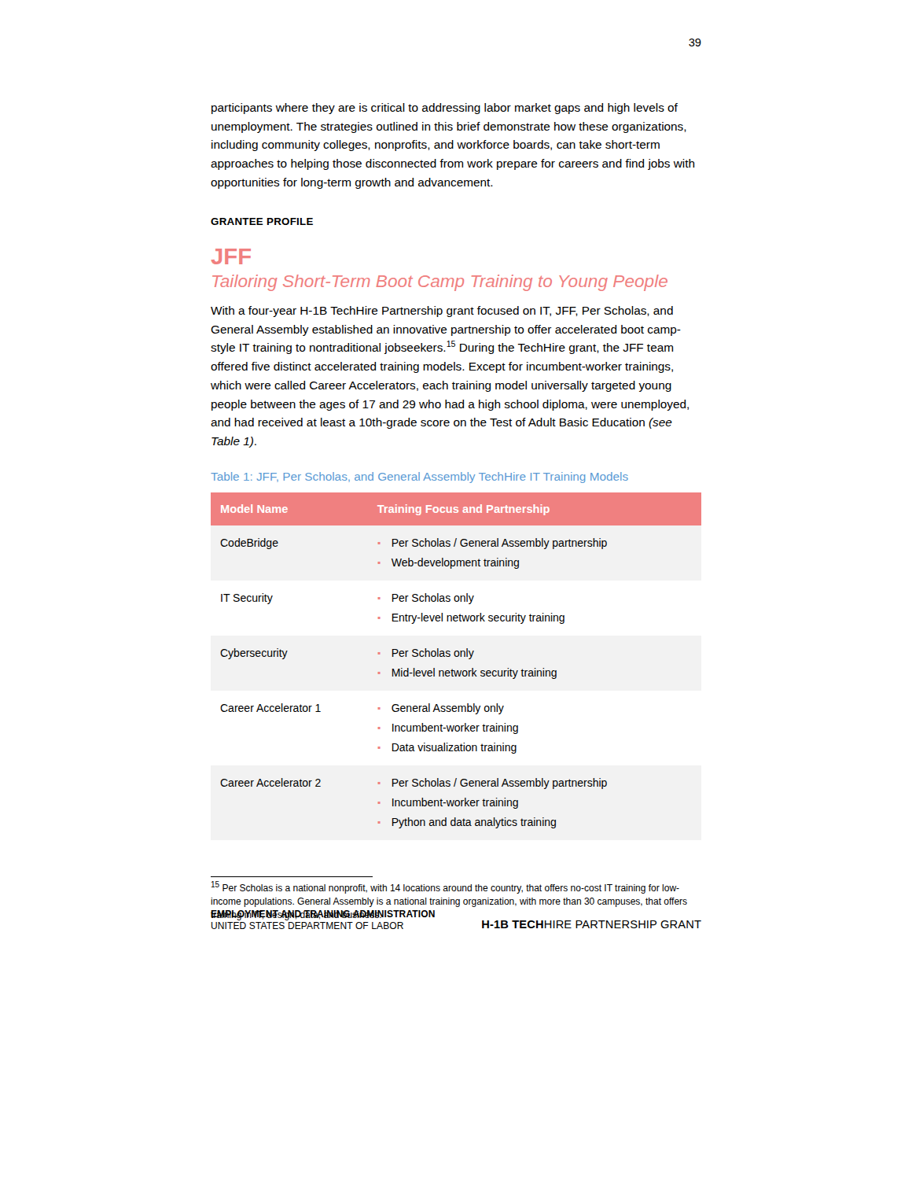39
participants where they are is critical to addressing labor market gaps and high levels of unemployment. The strategies outlined in this brief demonstrate how these organizations, including community colleges, nonprofits, and workforce boards, can take short-term approaches to helping those disconnected from work prepare for careers and find jobs with opportunities for long-term growth and advancement.
GRANTEE PROFILE
JFF
Tailoring Short-Term Boot Camp Training to Young People
With a four-year H-1B TechHire Partnership grant focused on IT, JFF, Per Scholas, and General Assembly established an innovative partnership to offer accelerated boot camp-style IT training to nontraditional jobseekers.15 During the TechHire grant, the JFF team offered five distinct accelerated training models. Except for incumbent-worker trainings, which were called Career Accelerators, each training model universally targeted young people between the ages of 17 and 29 who had a high school diploma, were unemployed, and had received at least a 10th-grade score on the Test of Adult Basic Education (see Table 1).
Table 1: JFF, Per Scholas, and General Assembly TechHire IT Training Models
| Model Name | Training Focus and Partnership |
| --- | --- |
| CodeBridge | Per Scholas / General Assembly partnership Web-development training |
| IT Security | Per Scholas only Entry-level network security training |
| Cybersecurity | Per Scholas only Mid-level network security training |
| Career Accelerator 1 | General Assembly only Incumbent-worker training Data visualization training |
| Career Accelerator 2 | Per Scholas / General Assembly partnership Incumbent-worker training Python and data analytics training |
15 Per Scholas is a national nonprofit, with 14 locations around the country, that offers no-cost IT training for low-income populations. General Assembly is a national training organization, with more than 30 campuses, that offers training in IT, design, data, and business.
EMPLOYMENT AND TRAINING ADMINISTRATION
UNITED STATES DEPARTMENT OF LABOR
H-1B TECHHIRE PARTNERSHIP GRANT